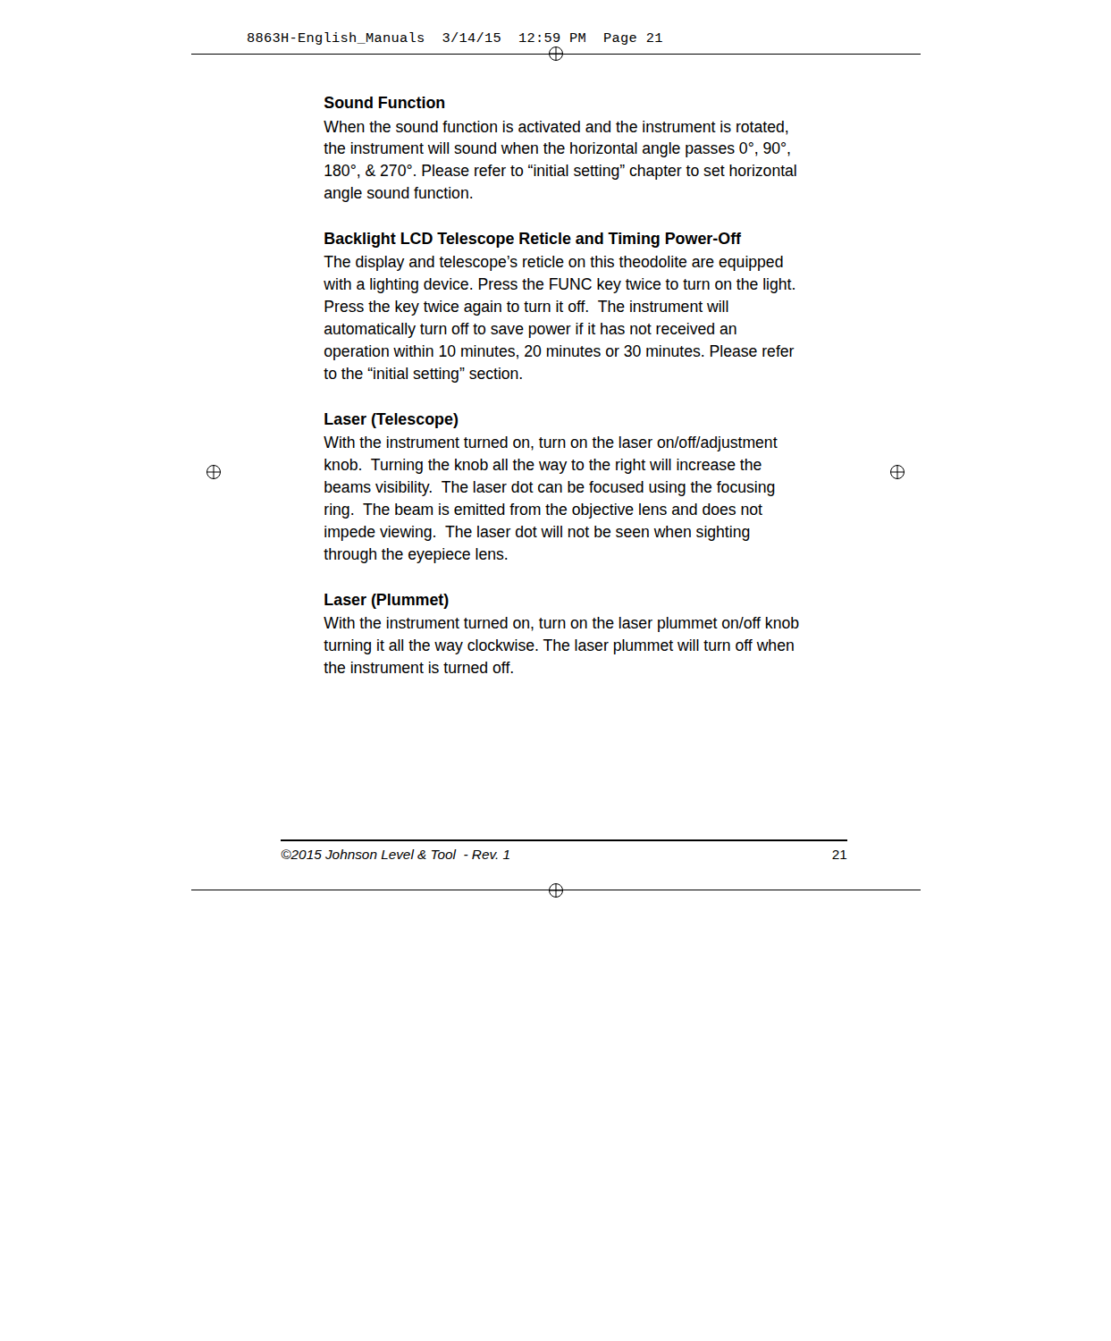8863H-English_Manuals 3/14/15 12:59 PM Page 21
Sound Function
When the sound function is activated and the instrument is rotated, the instrument will sound when the horizontal angle passes 0°, 90°, 180°, & 270°. Please refer to “initial setting” chapter to set horizontal angle sound function.
Backlight LCD Telescope Reticle and Timing Power-Off
The display and telescope’s reticle on this theodolite are equipped with a lighting device. Press the FUNC key twice to turn on the light. Press the key twice again to turn it off. The instrument will automatically turn off to save power if it has not received an operation within 10 minutes, 20 minutes or 30 minutes. Please refer to the “initial setting” section.
Laser (Telescope)
With the instrument turned on, turn on the laser on/off/adjustment knob. Turning the knob all the way to the right will increase the beams visibility. The laser dot can be focused using the focusing ring. The beam is emitted from the objective lens and does not impede viewing. The laser dot will not be seen when sighting through the eyepiece lens.
Laser (Plummet)
With the instrument turned on, turn on the laser plummet on/off knob turning it all the way clockwise. The laser plummet will turn off when the instrument is turned off.
©2015 Johnson Level & Tool - Rev. 1
21